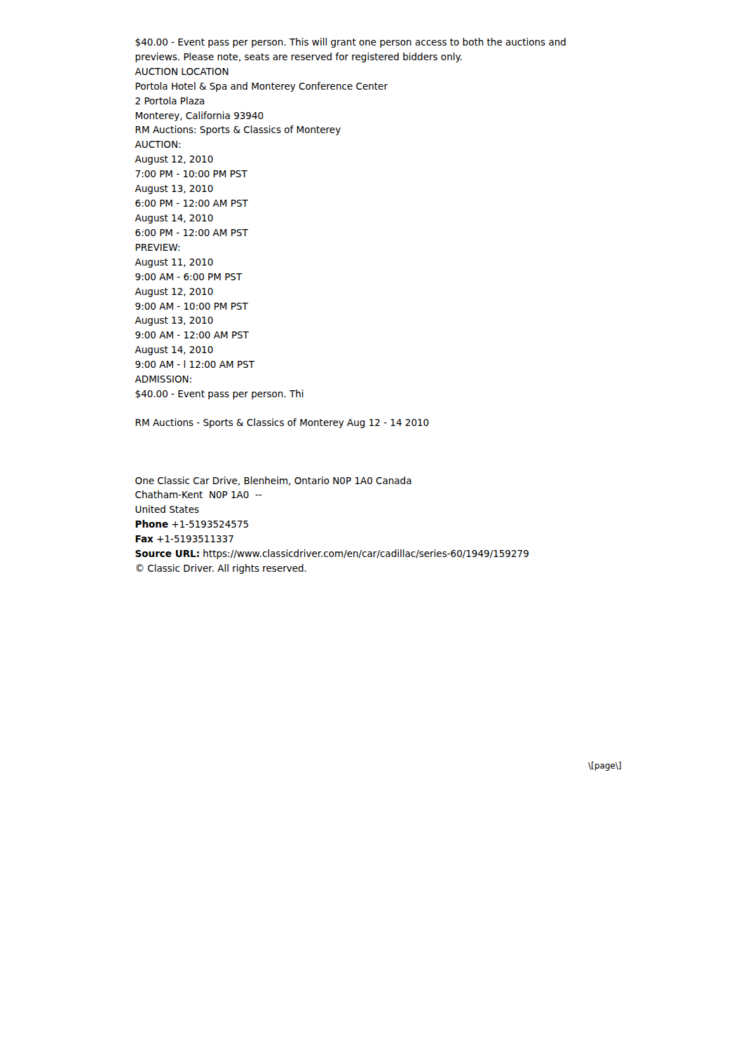$40.00 - Event pass per person. This will grant one person access to both the auctions and previews. Please note, seats are reserved for registered bidders only.
AUCTION LOCATION
Portola Hotel & Spa and Monterey Conference Center
2 Portola Plaza
Monterey, California 93940
RM Auctions: Sports & Classics of Monterey
AUCTION:
August 12, 2010
7:00 PM - 10:00 PM PST
August 13, 2010
6:00 PM - 12:00 AM PST
August 14, 2010
6:00 PM - 12:00 AM PST
PREVIEW:
August 11, 2010
9:00 AM - 6:00 PM PST
August 12, 2010
9:00 AM - 10:00 PM PST
August 13, 2010
9:00 AM - 12:00 AM PST
August 14, 2010
9:00 AM - l 12:00 AM PST
ADMISSION:
$40.00 - Event pass per person. Thi
RM Auctions - Sports & Classics of Monterey Aug 12 - 14 2010
One Classic Car Drive, Blenheim, Ontario N0P 1A0 Canada
Chatham-Kent N0P 1A0 --
United States
Phone +1-5193524575
Fax +1-5193511337
Source URL: https://www.classicdriver.com/en/car/cadillac/series-60/1949/159279
© Classic Driver. All rights reserved.
\[page\]